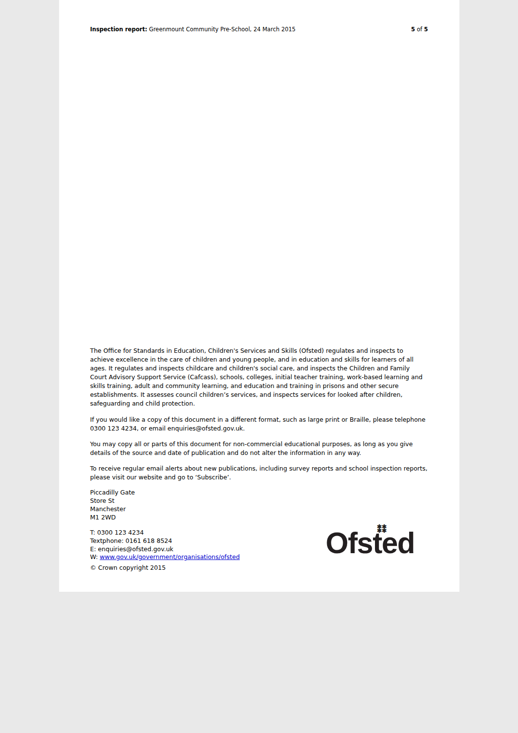Inspection report: Greenmount Community Pre-School, 24 March 2015
5 of 5
The Office for Standards in Education, Children's Services and Skills (Ofsted) regulates and inspects to achieve excellence in the care of children and young people, and in education and skills for learners of all ages. It regulates and inspects childcare and children's social care, and inspects the Children and Family Court Advisory Support Service (Cafcass), schools, colleges, initial teacher training, work-based learning and skills training, adult and community learning, and education and training in prisons and other secure establishments. It assesses council children’s services, and inspects services for looked after children, safeguarding and child protection.
If you would like a copy of this document in a different format, such as large print or Braille, please telephone 0300 123 4234, or email enquiries@ofsted.gov.uk.
You may copy all or parts of this document for non-commercial educational purposes, as long as you give details of the source and date of publication and do not alter the information in any way.
To receive regular email alerts about new publications, including survey reports and school inspection reports, please visit our website and go to ‘Subscribe’.
Piccadilly Gate
Store St
Manchester
M1 2WD
T: 0300 123 4234
Textphone: 0161 618 8524
E: enquiries@ofsted.gov.uk
W: www.gov.uk/government/organisations/ofsted
Ofsted ✱✱ ✱✱
© Crown copyright 2015